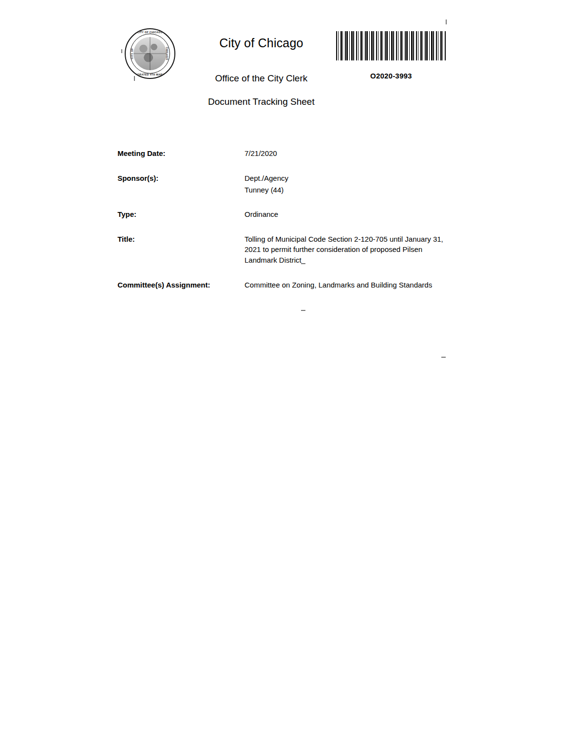City of Chicago Incorporated 4th March 1837 City of Chicago
City of Chicago
Office of the City Clerk
Document Tracking Sheet
O2020-3993
Meeting Date:
7/21/2020
Sponsor(s):
Dept./Agency
Tunney (44)
Type:
Ordinance
Title:
Tolling of Municipal Code Section 2-120-705 until January 31, 2021 to permit further consideration of proposed Pilsen Landmark District
Committee(s) Assignment:
Committee on Zoning, Landmarks and Building Standards